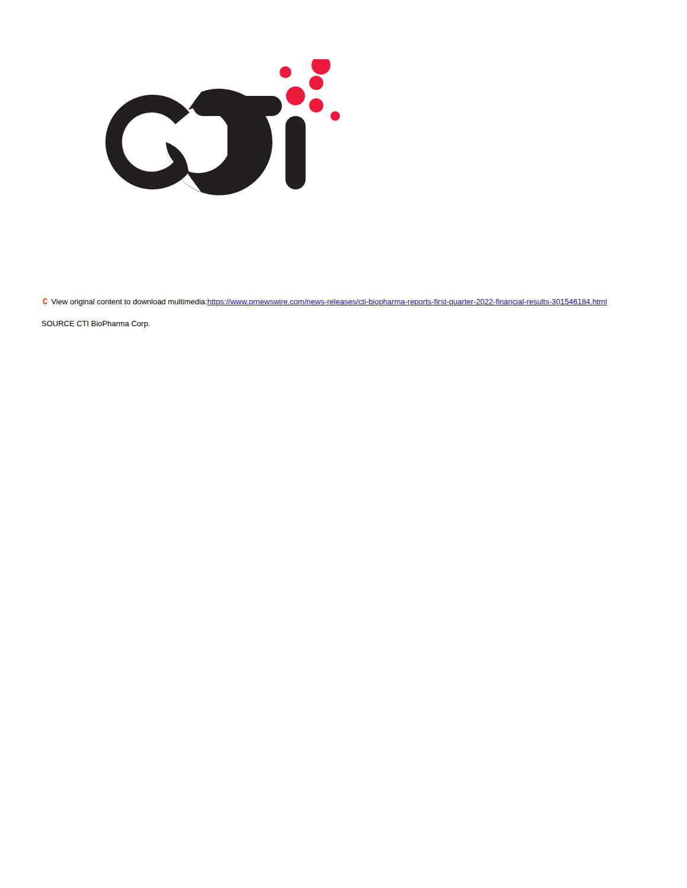CView original content to download multimedia:https://www.prnewswire.com/news-releases/cti-biopharma-reports-first-quarter-2022-financial-results-301546184.html
SOURCE CTI BioPharma Corp.